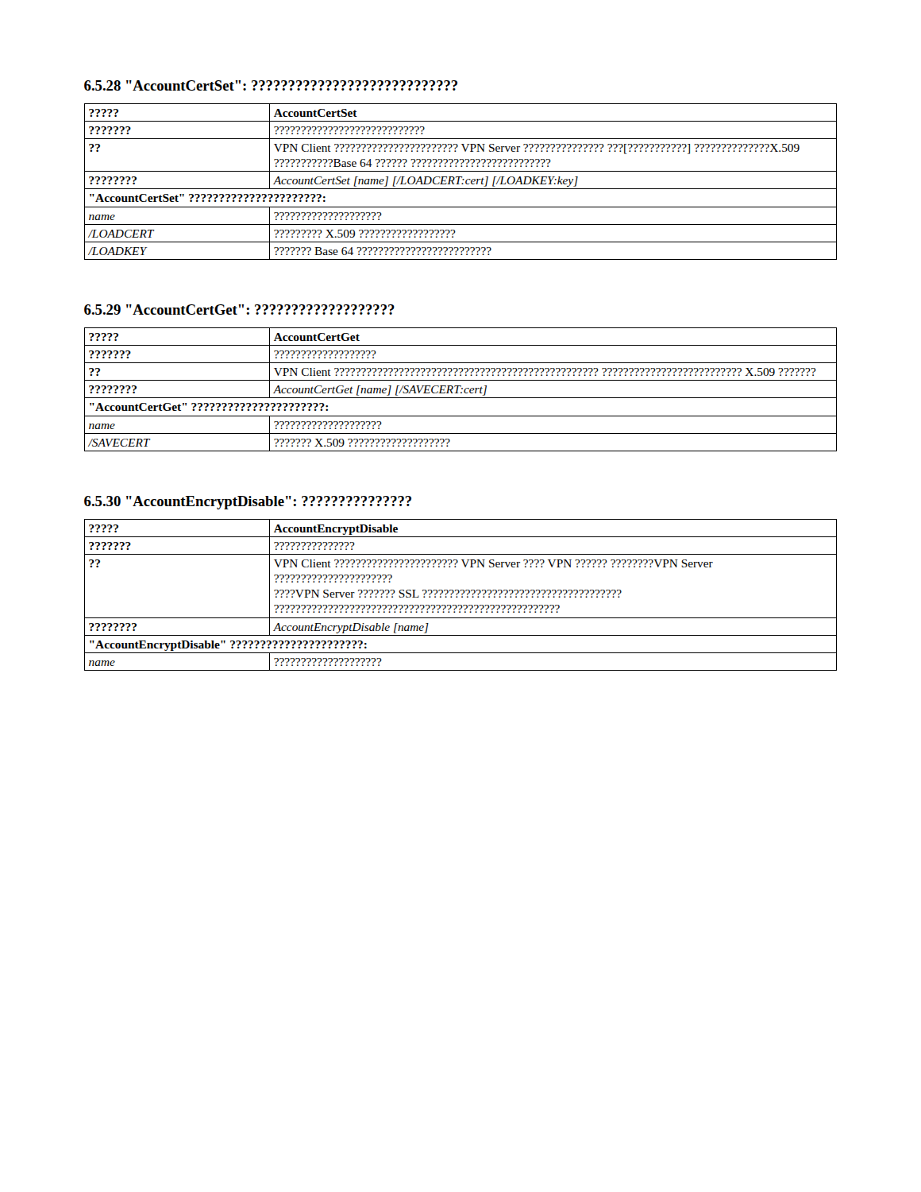6.5.28 "AccountCertSet": ????????????????????????????
| ????? | AccountCertSet |
| ??????? | ???????????????????????????? |
| ?? | VPN Client ??????????????????????? VPN Server ??????????????? ???[???????????] ??????????????X.509 ???????????Base 64 ?????? ?????????????????????????? |
| ???????? | AccountCertSet [name] [/LOADCERT:cert] [/LOADKEY:key] |
| "AccountCertSet" ??????????????????????: |
| name | ???????????????????? |
| /LOADCERT | ????????? X.509 ?????????????????? |
| /LOADKEY | ??????? Base 64 ????????????????????????? |
6.5.29 "AccountCertGet": ???????????????????
| ????? | AccountCertGet |
| ??????? | ??????????????????? |
| ?? | VPN Client ????????????????????????????????????????????????? ?????????????????????????? X.509 ??????? |
| ???????? | AccountCertGet [name] [/SAVECERT:cert] |
| "AccountCertGet" ??????????????????????: |
| name | ???????????????????? |
| /SAVECERT | ??????? X.509 ??????????????????? |
6.5.30 "AccountEncryptDisable": ???????????????
| ????? | AccountEncryptDisable |
| ??????? | ??????????????? |
| ?? | VPN Client ??????????????????????? VPN Server ???? VPN ?????? ????????VPN Server ?????????????????????? ????VPN Server ??????? SSL ????????????????????????????????????? ????????????????????????????????????????????????????? |
| ???????? | AccountEncryptDisable [name] |
| "AccountEncryptDisable" ??????????????????????: |
| name | ???????????????????? |